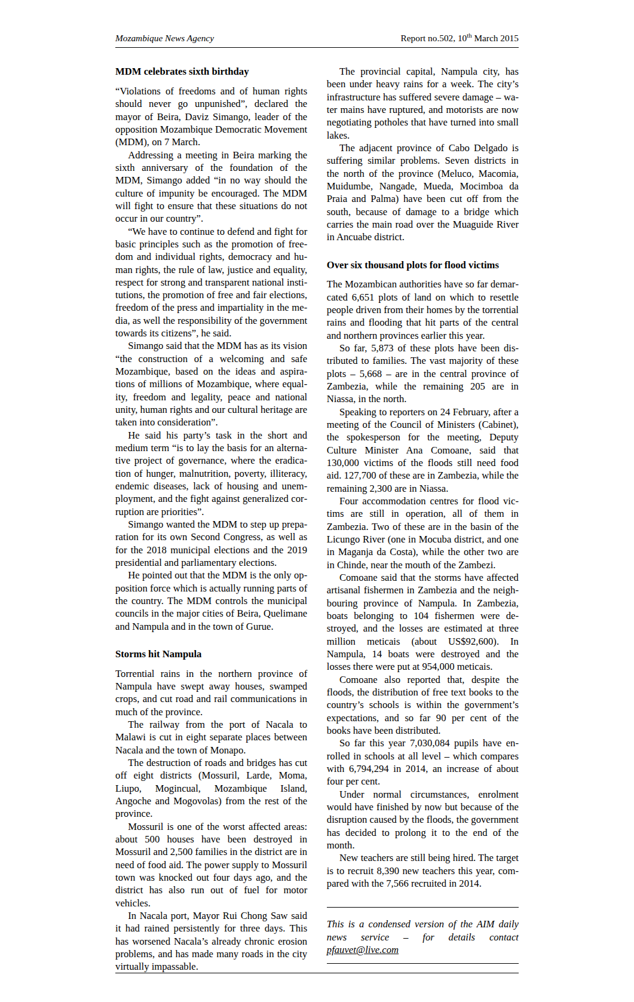Mozambique News Agency
Report no.502, 10th March 2015
MDM celebrates sixth birthday
“Violations of freedoms and of human rights should never go unpunished”, declared the mayor of Beira, Daviz Simango, leader of the opposition Mozambique Democratic Movement (MDM), on 7 March.
Addressing a meeting in Beira marking the sixth anniversary of the foundation of the MDM, Simango added “in no way should the culture of impunity be encouraged. The MDM will fight to ensure that these situations do not occur in our country”.
“We have to continue to defend and fight for basic principles such as the promotion of freedom and individual rights, democracy and human rights, the rule of law, justice and equality, respect for strong and transparent national institutions, the promotion of free and fair elections, freedom of the press and impartiality in the media, as well the responsibility of the government towards its citizens”, he said.
Simango said that the MDM has as its vision “the construction of a welcoming and safe Mozambique, based on the ideas and aspirations of millions of Mozambique, where equality, freedom and legality, peace and national unity, human rights and our cultural heritage are taken into consideration”.
He said his party’s task in the short and medium term “is to lay the basis for an alternative project of governance, where the eradication of hunger, malnutrition, poverty, illiteracy, endemic diseases, lack of housing and unemployment, and the fight against generalized corruption are priorities”.
Simango wanted the MDM to step up preparation for its own Second Congress, as well as for the 2018 municipal elections and the 2019 presidential and parliamentary elections.
He pointed out that the MDM is the only opposition force which is actually running parts of the country. The MDM controls the municipal councils in the major cities of Beira, Quelimane and Nampula and in the town of Gurue.
Storms hit Nampula
Torrential rains in the northern province of Nampula have swept away houses, swamped crops, and cut road and rail communications in much of the province.
The railway from the port of Nacala to Malawi is cut in eight separate places between Nacala and the town of Monapo.
The destruction of roads and bridges has cut off eight districts (Mossuril, Larde, Moma, Liupo, Mogincual, Mozambique Island, Angoche and Mogovolas) from the rest of the province.
Mossuril is one of the worst affected areas: about 500 houses have been destroyed in Mossuril and 2,500 families in the district are in need of food aid. The power supply to Mossuril town was knocked out four days ago, and the district has also run out of fuel for motor vehicles.
In Nacala port, Mayor Rui Chong Saw said it had rained persistently for three days. This has worsened Nacala’s already chronic erosion problems, and has made many roads in the city virtually impassable.
The provincial capital, Nampula city, has been under heavy rains for a week. The city’s infrastructure has suffered severe damage – water mains have ruptured, and motorists are now negotiating potholes that have turned into small lakes.
The adjacent province of Cabo Delgado is suffering similar problems. Seven districts in the north of the province (Meluco, Macomia, Muidumbe, Nangade, Mueda, Mocimboa da Praia and Palma) have been cut off from the south, because of damage to a bridge which carries the main road over the Muaguide River in Ancuabe district.
Over six thousand plots for flood victims
The Mozambican authorities have so far demarcated 6,651 plots of land on which to resettle people driven from their homes by the torrential rains and flooding that hit parts of the central and northern provinces earlier this year.
So far, 5,873 of these plots have been distributed to families. The vast majority of these plots – 5,668 – are in the central province of Zambezia, while the remaining 205 are in Niassa, in the north.
Speaking to reporters on 24 February, after a meeting of the Council of Ministers (Cabinet), the spokesperson for the meeting, Deputy Culture Minister Ana Comoane, said that 130,000 victims of the floods still need food aid. 127,700 of these are in Zambezia, while the remaining 2,300 are in Niassa.
Four accommodation centres for flood victims are still in operation, all of them in Zambezia. Two of these are in the basin of the Licungo River (one in Mocuba district, and one in Maganja da Costa), while the other two are in Chinde, near the mouth of the Zambezi.
Comoane said that the storms have affected artisanal fishermen in Zambezia and the neighbouring province of Nampula. In Zambezia, boats belonging to 104 fishermen were destroyed, and the losses are estimated at three million meticais (about US$92,600). In Nampula, 14 boats were destroyed and the losses there were put at 954,000 meticais.
Comoane also reported that, despite the floods, the distribution of free text books to the country’s schools is within the government’s expectations, and so far 90 per cent of the books have been distributed.
So far this year 7,030,084 pupils have enrolled in schools at all level – which compares with 6,794,294 in 2014, an increase of about four per cent.
Under normal circumstances, enrolment would have finished by now but because of the disruption caused by the floods, the government has decided to prolong it to the end of the month.
New teachers are still being hired. The target is to recruit 8,390 new teachers this year, compared with the 7,566 recruited in 2014.
This is a condensed version of the AIM daily news service – for details contact pfauvet@live.com